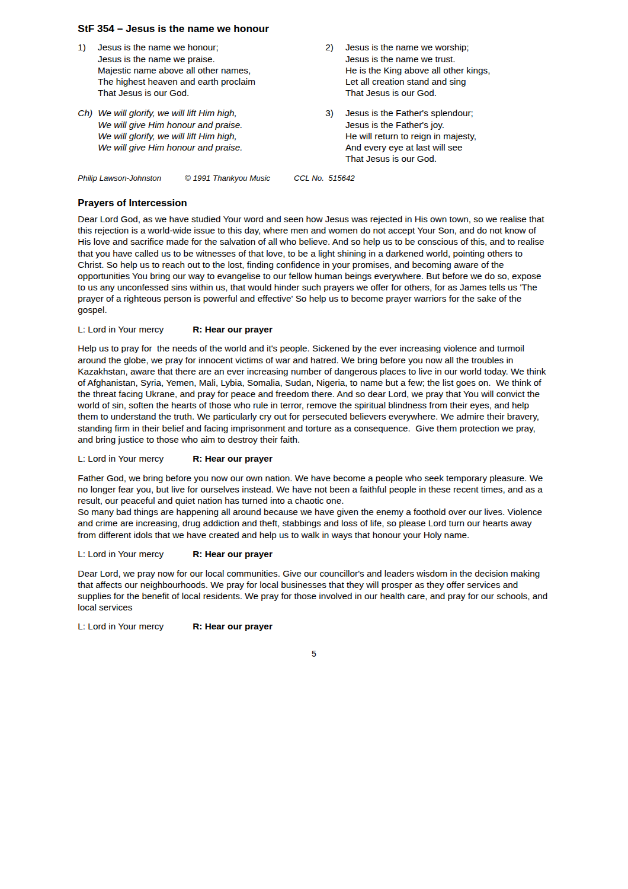StF 354 – Jesus is the name we honour
1)
Jesus is the name we honour;
Jesus is the name we praise.
Majestic name above all other names,
The highest heaven and earth proclaim
That Jesus is our God.
2)
Jesus is the name we worship;
Jesus is the name we trust.
He is the King above all other kings,
Let all creation stand and sing
That Jesus is our God.
Ch)
We will glorify, we will lift Him high,
We will give Him honour and praise.
We will glorify, we will lift Him high,
We will give Him honour and praise.
3)
Jesus is the Father's splendour;
Jesus is the Father's joy.
He will return to reign in majesty,
And every eye at last will see
That Jesus is our God.
Philip Lawson-Johnston© 1991 Thankyou Music CCL No. 515642
Prayers of Intercession
Dear Lord God, as we have studied Your word and seen how Jesus was rejected in His own town, so we realise that this rejection is a world-wide issue to this day, where men and women do not accept Your Son, and do not know of His love and sacrifice made for the salvation of all who believe. And so help us to be conscious of this, and to realise that you have called us to be witnesses of that love, to be a light shining in a darkened world, pointing others to Christ. So help us to reach out to the lost, finding confidence in your promises, and becoming aware of the opportunities You bring our way to evangelise to our fellow human beings everywhere. But before we do so, expose to us any unconfessed sins within us, that would hinder such prayers we offer for others, for as James tells us 'The prayer of a righteous person is powerful and effective' So help us to become prayer warriors for the sake of the gospel.
L: Lord in Your mercy R: Hear our prayer
Help us to pray for the needs of the world and it's people. Sickened by the ever increasing violence and turmoil around the globe, we pray for innocent victims of war and hatred. We bring before you now all the troubles in Kazakhstan, aware that there are an ever increasing number of dangerous places to live in our world today. We think of Afghanistan, Syria, Yemen, Mali, Lybia, Somalia, Sudan, Nigeria, to name but a few; the list goes on. We think of the threat facing Ukrane, and pray for peace and freedom there. And so dear Lord, we pray that You will convict the world of sin, soften the hearts of those who rule in terror, remove the spiritual blindness from their eyes, and help them to understand the truth. We particularly cry out for persecuted believers everywhere. We admire their bravery, standing firm in their belief and facing imprisonment and torture as a consequence. Give them protection we pray, and bring justice to those who aim to destroy their faith.
L: Lord in Your mercy R: Hear our prayer
Father God, we bring before you now our own nation. We have become a people who seek temporary pleasure. We no longer fear you, but live for ourselves instead. We have not been a faithful people in these recent times, and as a result, our peaceful and quiet nation has turned into a chaotic one.
So many bad things are happening all around because we have given the enemy a foothold over our lives. Violence and crime are increasing, drug addiction and theft, stabbings and loss of life, so please Lord turn our hearts away from different idols that we have created and help us to walk in ways that honour your Holy name.
L: Lord in Your mercy R: Hear our prayer
Dear Lord, we pray now for our local communities. Give our councillor's and leaders wisdom in the decision making that affects our neighbourhoods. We pray for local businesses that they will prosper as they offer services and supplies for the benefit of local residents. We pray for those involved in our health care, and pray for our schools, and local services
L: Lord in Your mercy R: Hear our prayer
5